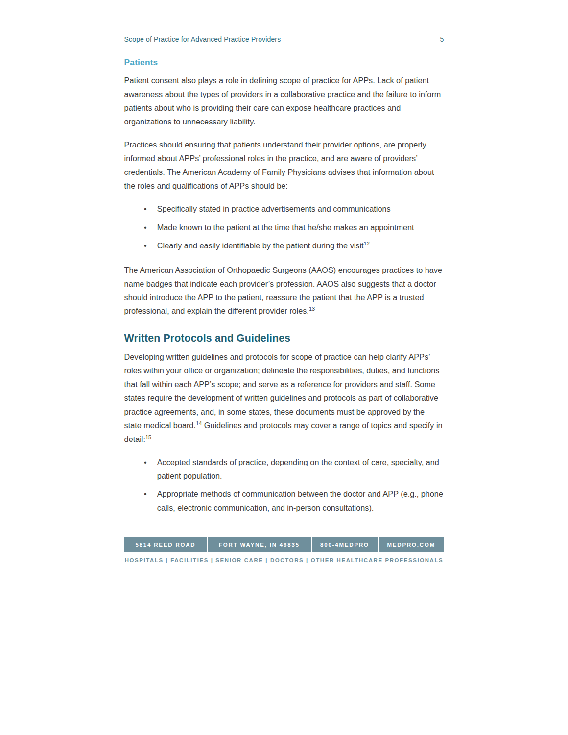Scope of Practice for Advanced Practice Providers 5
Patients
Patient consent also plays a role in defining scope of practice for APPs. Lack of patient awareness about the types of providers in a collaborative practice and the failure to inform patients about who is providing their care can expose healthcare practices and organizations to unnecessary liability.
Practices should ensuring that patients understand their provider options, are properly informed about APPs’ professional roles in the practice, and are aware of providers’ credentials. The American Academy of Family Physicians advises that information about the roles and qualifications of APPs should be:
Specifically stated in practice advertisements and communications
Made known to the patient at the time that he/she makes an appointment
Clearly and easily identifiable by the patient during the visit12
The American Association of Orthopaedic Surgeons (AAOS) encourages practices to have name badges that indicate each provider’s profession. AAOS also suggests that a doctor should introduce the APP to the patient, reassure the patient that the APP is a trusted professional, and explain the different provider roles.13
Written Protocols and Guidelines
Developing written guidelines and protocols for scope of practice can help clarify APPs’ roles within your office or organization; delineate the responsibilities, duties, and functions that fall within each APP’s scope; and serve as a reference for providers and staff. Some states require the development of written guidelines and protocols as part of collaborative practice agreements, and, in some states, these documents must be approved by the state medical board.14 Guidelines and protocols may cover a range of topics and specify in detail:15
Accepted standards of practice, depending on the context of care, specialty, and patient population.
Appropriate methods of communication between the doctor and APP (e.g., phone calls, electronic communication, and in-person consultations).
5814 REED ROAD
FORT WAYNE, IN 46835
800-4MEDPRO
MEDPRO.COM
HOSPITALS | FACILITIES | SENIOR CARE | DOCTORS | OTHER HEALTHCARE PROFESSIONALS